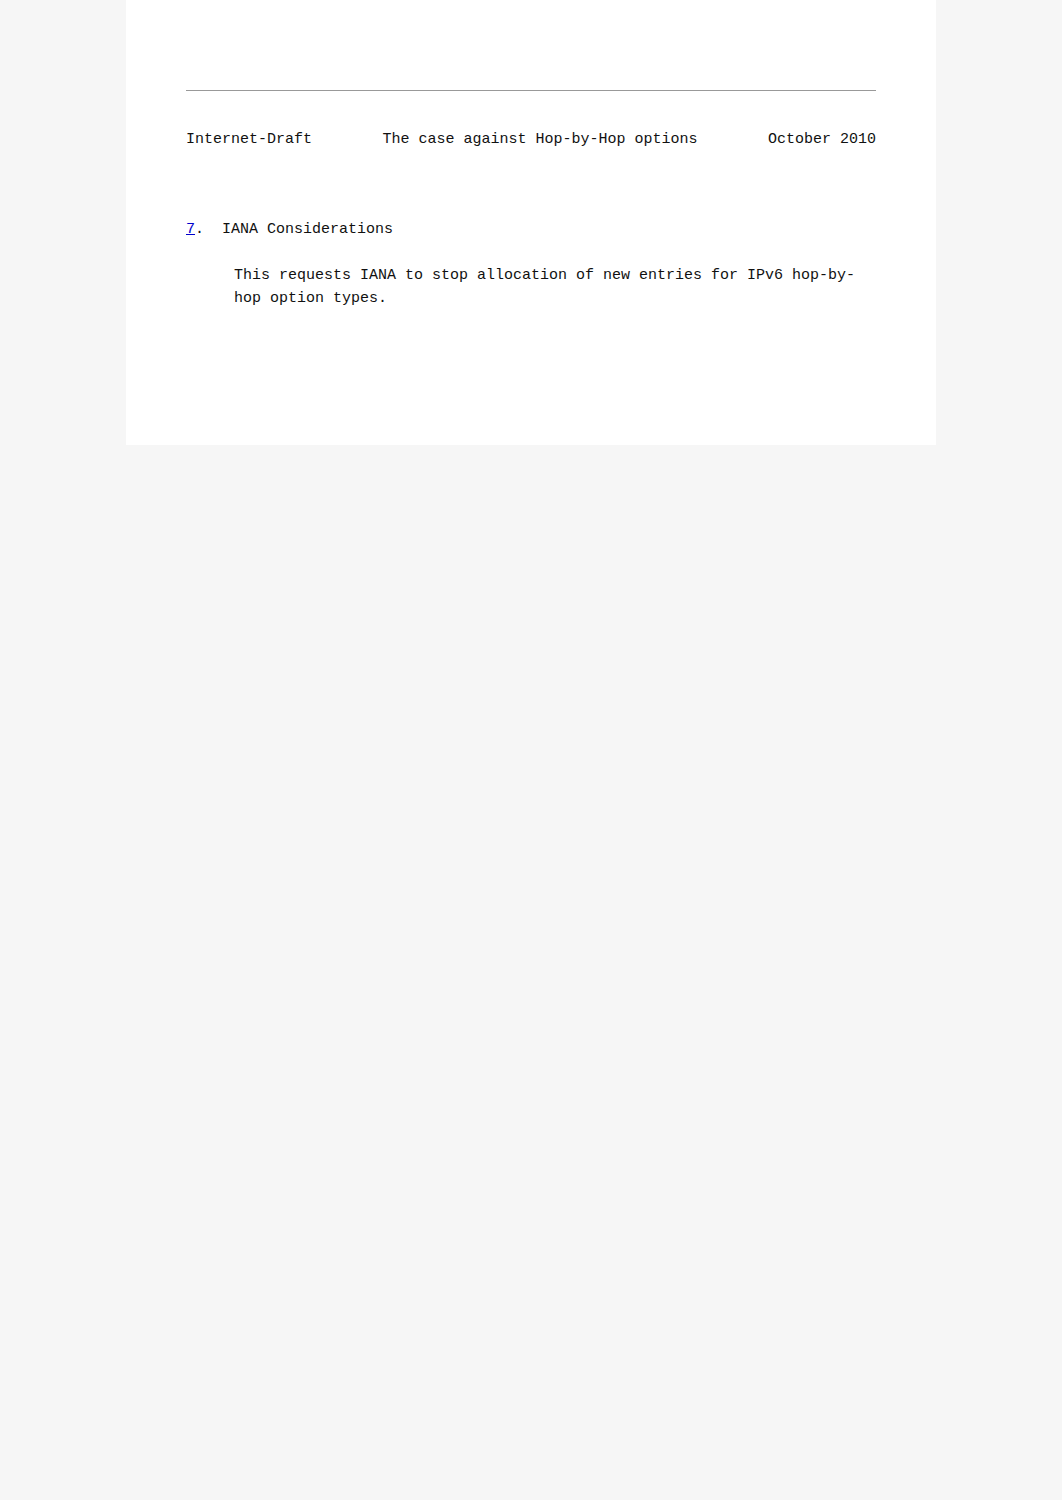Internet-Draft The case against Hop-by-Hop options October 2010
7. IANA Considerations
This requests IANA to stop allocation of new entries for IPv6 hop-by-hop option types.